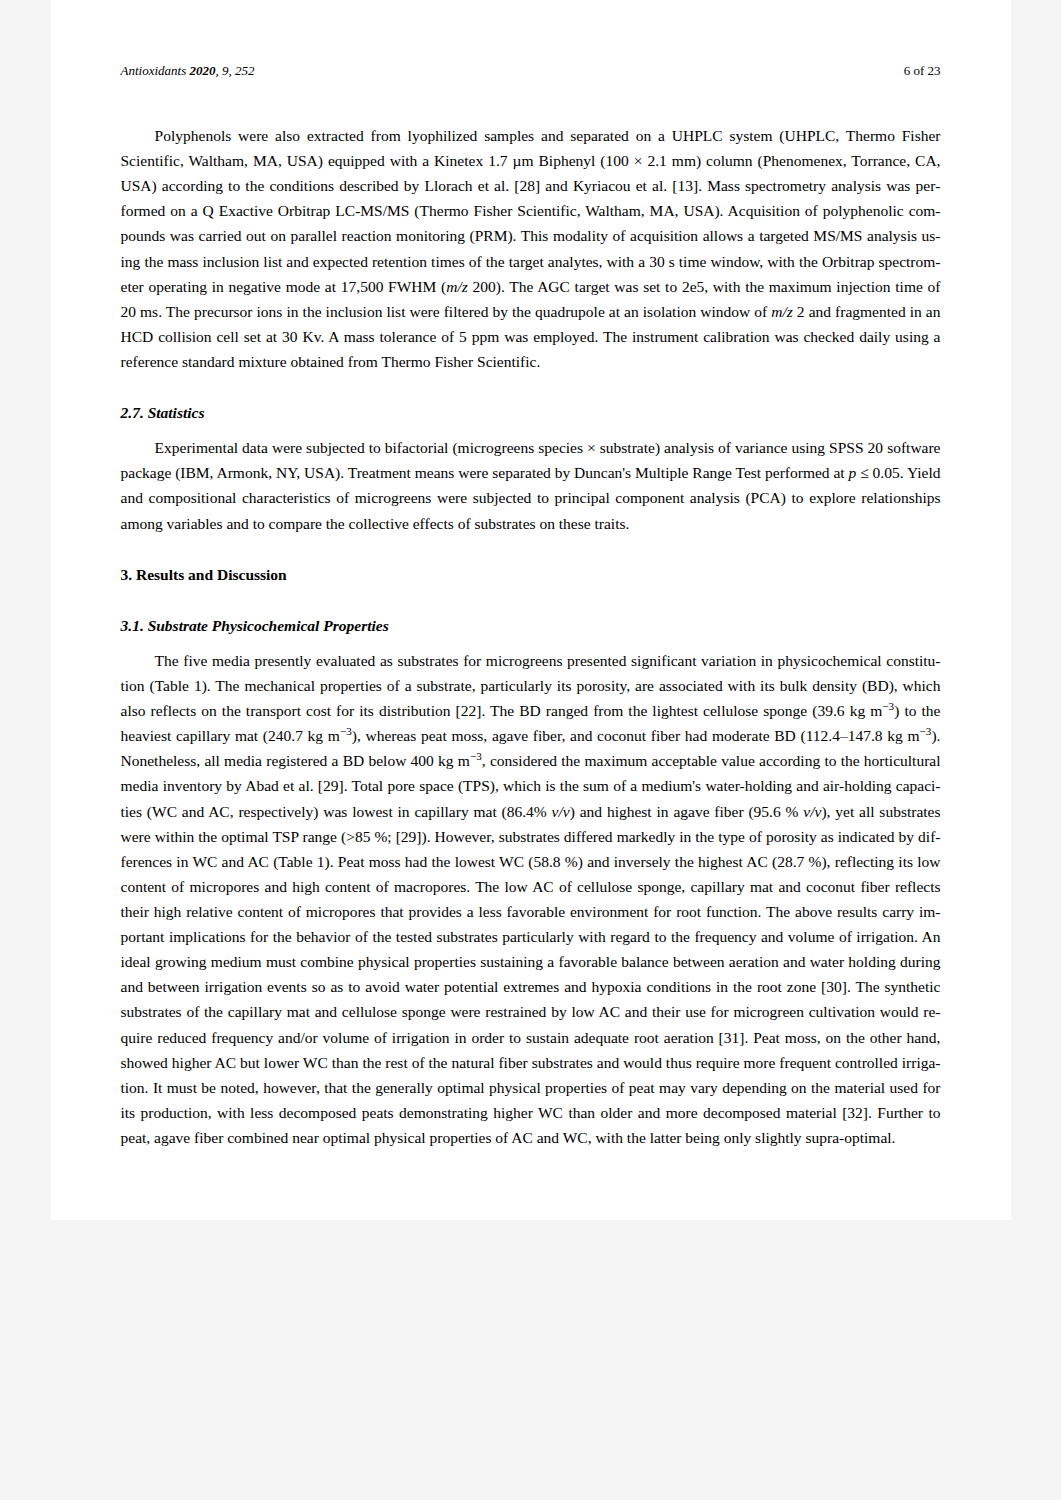Antioxidants 2020, 9, 252 6 of 23
Polyphenols were also extracted from lyophilized samples and separated on a UHPLC system (UHPLC, Thermo Fisher Scientific, Waltham, MA, USA) equipped with a Kinetex 1.7 µm Biphenyl (100 × 2.1 mm) column (Phenomenex, Torrance, CA, USA) according to the conditions described by Llorach et al. [28] and Kyriacou et al. [13]. Mass spectrometry analysis was performed on a Q Exactive Orbitrap LC-MS/MS (Thermo Fisher Scientific, Waltham, MA, USA). Acquisition of polyphenolic compounds was carried out on parallel reaction monitoring (PRM). This modality of acquisition allows a targeted MS/MS analysis using the mass inclusion list and expected retention times of the target analytes, with a 30 s time window, with the Orbitrap spectrometer operating in negative mode at 17,500 FWHM (m/z 200). The AGC target was set to 2e5, with the maximum injection time of 20 ms. The precursor ions in the inclusion list were filtered by the quadrupole at an isolation window of m/z 2 and fragmented in an HCD collision cell set at 30 Kv. A mass tolerance of 5 ppm was employed. The instrument calibration was checked daily using a reference standard mixture obtained from Thermo Fisher Scientific.
2.7. Statistics
Experimental data were subjected to bifactorial (microgreens species × substrate) analysis of variance using SPSS 20 software package (IBM, Armonk, NY, USA). Treatment means were separated by Duncan's Multiple Range Test performed at p ≤ 0.05. Yield and compositional characteristics of microgreens were subjected to principal component analysis (PCA) to explore relationships among variables and to compare the collective effects of substrates on these traits.
3. Results and Discussion
3.1. Substrate Physicochemical Properties
The five media presently evaluated as substrates for microgreens presented significant variation in physicochemical constitution (Table 1). The mechanical properties of a substrate, particularly its porosity, are associated with its bulk density (BD), which also reflects on the transport cost for its distribution [22]. The BD ranged from the lightest cellulose sponge (39.6 kg m−3) to the heaviest capillary mat (240.7 kg m−3), whereas peat moss, agave fiber, and coconut fiber had moderate BD (112.4–147.8 kg m−3). Nonetheless, all media registered a BD below 400 kg m−3, considered the maximum acceptable value according to the horticultural media inventory by Abad et al. [29]. Total pore space (TPS), which is the sum of a medium's water-holding and air-holding capacities (WC and AC, respectively) was lowest in capillary mat (86.4% v/v) and highest in agave fiber (95.6 % v/v), yet all substrates were within the optimal TSP range (>85 %; [29]). However, substrates differed markedly in the type of porosity as indicated by differences in WC and AC (Table 1). Peat moss had the lowest WC (58.8 %) and inversely the highest AC (28.7 %), reflecting its low content of micropores and high content of macropores. The low AC of cellulose sponge, capillary mat and coconut fiber reflects their high relative content of micropores that provides a less favorable environment for root function. The above results carry important implications for the behavior of the tested substrates particularly with regard to the frequency and volume of irrigation. An ideal growing medium must combine physical properties sustaining a favorable balance between aeration and water holding during and between irrigation events so as to avoid water potential extremes and hypoxia conditions in the root zone [30]. The synthetic substrates of the capillary mat and cellulose sponge were restrained by low AC and their use for microgreen cultivation would require reduced frequency and/or volume of irrigation in order to sustain adequate root aeration [31]. Peat moss, on the other hand, showed higher AC but lower WC than the rest of the natural fiber substrates and would thus require more frequent controlled irrigation. It must be noted, however, that the generally optimal physical properties of peat may vary depending on the material used for its production, with less decomposed peats demonstrating higher WC than older and more decomposed material [32]. Further to peat, agave fiber combined near optimal physical properties of AC and WC, with the latter being only slightly supra-optimal.